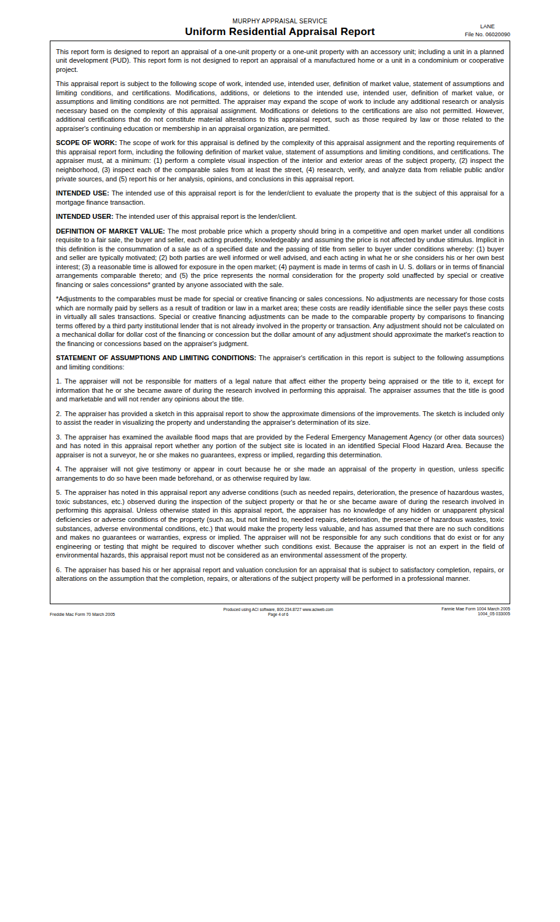MURPHY APPRAISAL SERVICE
Uniform Residential Appraisal Report
LANE File No. 06020090
This report form is designed to report an appraisal of a one-unit property or a one-unit property with an accessory unit; including a unit in a planned unit development (PUD). This report form is not designed to report an appraisal of a manufactured home or a unit in a condominium or cooperative project.
This appraisal report is subject to the following scope of work, intended use, intended user, definition of market value, statement of assumptions and limiting conditions, and certifications. Modifications, additions, or deletions to the intended use, intended user, definition of market value, or assumptions and limiting conditions are not permitted. The appraiser may expand the scope of work to include any additional research or analysis necessary based on the complexity of this appraisal assignment. Modifications or deletions to the certifications are also not permitted. However, additional certifications that do not constitute material alterations to this appraisal report, such as those required by law or those related to the appraiser's continuing education or membership in an appraisal organization, are permitted.
SCOPE OF WORK: The scope of work for this appraisal is defined by the complexity of this appraisal assignment and the reporting requirements of this appraisal report form, including the following definition of market value, statement of assumptions and limiting conditions, and certifications. The appraiser must, at a minimum: (1) perform a complete visual inspection of the interior and exterior areas of the subject property, (2) inspect the neighborhood, (3) inspect each of the comparable sales from at least the street, (4) research, verify, and analyze data from reliable public and/or private sources, and (5) report his or her analysis, opinions, and conclusions in this appraisal report.
INTENDED USE: The intended use of this appraisal report is for the lender/client to evaluate the property that is the subject of this appraisal for a mortgage finance transaction.
INTENDED USER: The intended user of this appraisal report is the lender/client.
DEFINITION OF MARKET VALUE: The most probable price which a property should bring in a competitive and open market under all conditions requisite to a fair sale, the buyer and seller, each acting prudently, knowledgeably and assuming the price is not affected by undue stimulus. Implicit in this definition is the consummation of a sale as of a specified date and the passing of title from seller to buyer under conditions whereby: (1) buyer and seller are typically motivated; (2) both parties are well informed or well advised, and each acting in what he or she considers his or her own best interest; (3) a reasonable time is allowed for exposure in the open market; (4) payment is made in terms of cash in U. S. dollars or in terms of financial arrangements comparable thereto; and (5) the price represents the normal consideration for the property sold unaffected by special or creative financing or sales concessions* granted by anyone associated with the sale.
*Adjustments to the comparables must be made for special or creative financing or sales concessions. No adjustments are necessary for those costs which are normally paid by sellers as a result of tradition or law in a market area; these costs are readily identifiable since the seller pays these costs in virtually all sales transactions. Special or creative financing adjustments can be made to the comparable property by comparisons to financing terms offered by a third party institutional lender that is not already involved in the property or transaction. Any adjustment should not be calculated on a mechanical dollar for dollar cost of the financing or concession but the dollar amount of any adjustment should approximate the market's reaction to the financing or concessions based on the appraiser's judgment.
STATEMENT OF ASSUMPTIONS AND LIMITING CONDITIONS: The appraiser's certification in this report is subject to the following assumptions and limiting conditions:
1. The appraiser will not be responsible for matters of a legal nature that affect either the property being appraised or the title to it, except for information that he or she became aware of during the research involved in performing this appraisal. The appraiser assumes that the title is good and marketable and will not render any opinions about the title.
2. The appraiser has provided a sketch in this appraisal report to show the approximate dimensions of the improvements. The sketch is included only to assist the reader in visualizing the property and understanding the appraiser's determination of its size.
3. The appraiser has examined the available flood maps that are provided by the Federal Emergency Management Agency (or other data sources) and has noted in this appraisal report whether any portion of the subject site is located in an identified Special Flood Hazard Area. Because the appraiser is not a surveyor, he or she makes no guarantees, express or implied, regarding this determination.
4. The appraiser will not give testimony or appear in court because he or she made an appraisal of the property in question, unless specific arrangements to do so have been made beforehand, or as otherwise required by law.
5. The appraiser has noted in this appraisal report any adverse conditions (such as needed repairs, deterioration, the presence of hazardous wastes, toxic substances, etc.) observed during the inspection of the subject property or that he or she became aware of during the research involved in performing this appraisal. Unless otherwise stated in this appraisal report, the appraiser has no knowledge of any hidden or unapparent physical deficiencies or adverse conditions of the property (such as, but not limited to, needed repairs, deterioration, the presence of hazardous wastes, toxic substances, adverse environmental conditions, etc.) that would make the property less valuable, and has assumed that there are no such conditions and makes no guarantees or warranties, express or implied. The appraiser will not be responsible for any such conditions that do exist or for any engineering or testing that might be required to discover whether such conditions exist. Because the appraiser is not an expert in the field of environmental hazards, this appraisal report must not be considered as an environmental assessment of the property.
6. The appraiser has based his or her appraisal report and valuation conclusion for an appraisal that is subject to satisfactory completion, repairs, or alterations on the assumption that the completion, repairs, or alterations of the subject property will be performed in a professional manner.
Freddie Mac Form 70 March 2005
Produced using ACI software, 800.234.8727 www.aciweb.com
Page 4 of 6
Fannie Mae Form 1004 March 2005
1004_05 033005